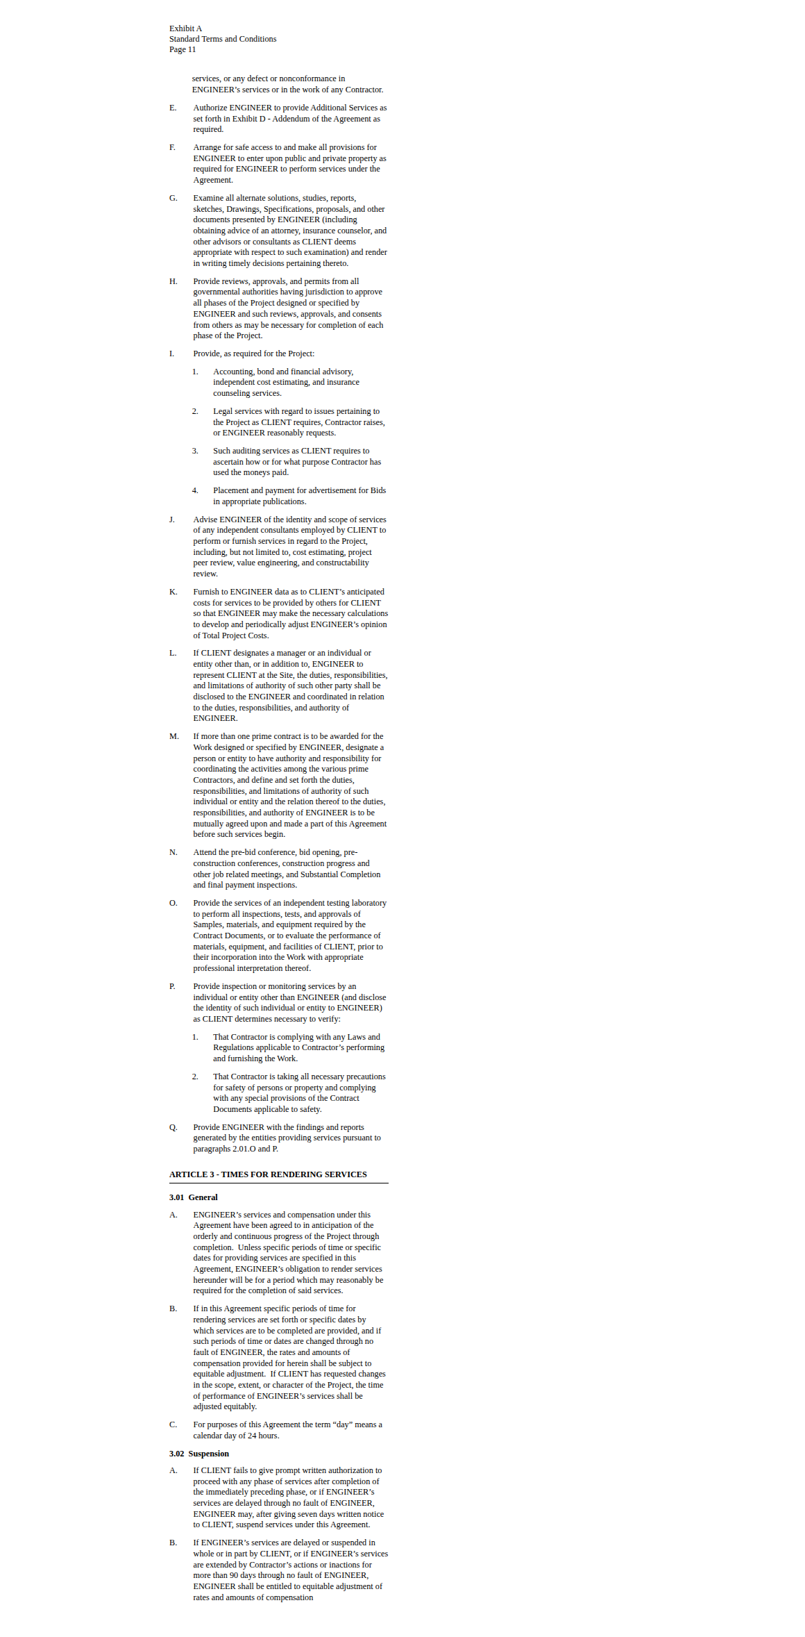Exhibit A
Standard Terms and Conditions
Page 11
services, or any defect or nonconformance in ENGINEER’s services or in the work of any Contractor.
E.
Authorize ENGINEER to provide Additional Services as set forth in Exhibit D - Addendum of the Agreement as required.
F.
Arrange for safe access to and make all provisions for ENGINEER to enter upon public and private property as required for ENGINEER to perform services under the Agreement.
G.
Examine all alternate solutions, studies, reports, sketches, Drawings, Specifications, proposals, and other documents presented by ENGINEER (including obtaining advice of an attorney, insurance counselor, and other advisors or consultants as CLIENT deems appropriate with respect to such examination) and render in writing timely decisions pertaining thereto.
H.
Provide reviews, approvals, and permits from all governmental authorities having jurisdiction to approve all phases of the Project designed or specified by ENGINEER and such reviews, approvals, and consents from others as may be necessary for completion of each phase of the Project.
I.
Provide, as required for the Project:
1.
Accounting, bond and financial advisory, independent cost estimating, and insurance counseling services.
2.
Legal services with regard to issues pertaining to the Project as CLIENT requires, Contractor raises, or ENGINEER reasonably requests.
3.
Such auditing services as CLIENT requires to ascertain how or for what purpose Contractor has used the moneys paid.
4.
Placement and payment for advertisement for Bids in appropriate publications.
J.
Advise ENGINEER of the identity and scope of services of any independent consultants employed by CLIENT to perform or furnish services in regard to the Project, including, but not limited to, cost estimating, project peer review, value engineering, and constructability review.
K.
Furnish to ENGINEER data as to CLIENT’s anticipated costs for services to be provided by others for CLIENT so that ENGINEER may make the necessary calculations to develop and periodically adjust ENGINEER’s opinion of Total Project Costs.
L.
If CLIENT designates a manager or an individual or entity other than, or in addition to, ENGINEER to represent CLIENT at the Site, the duties, responsibilities, and limitations of authority of such other party shall be disclosed to the ENGINEER and coordinated in relation to the duties, responsibilities, and authority of ENGINEER.
M.
If more than one prime contract is to be awarded for the Work designed or specified by ENGINEER, designate a person or entity to have authority and responsibility for coordinating the activities among the various prime Contractors, and define and set forth the duties, responsibilities, and limitations of authority of such individual or entity and the relation thereof to the duties, responsibilities, and authority of ENGINEER is to be mutually agreed upon and made a part of this Agreement before such services begin.
N.
Attend the pre-bid conference, bid opening, pre-construction conferences, construction progress and other job related meetings, and Substantial Completion and final payment inspections.
O.
Provide the services of an independent testing laboratory to perform all inspections, tests, and approvals of Samples, materials, and equipment required by the Contract Documents, or to evaluate the performance of materials, equipment, and facilities of CLIENT, prior to their incorporation into the Work with appropriate professional interpretation thereof.
P.
Provide inspection or monitoring services by an individual or entity other than ENGINEER (and disclose the identity of such individual or entity to ENGINEER) as CLIENT determines necessary to verify:
1.
That Contractor is complying with any Laws and Regulations applicable to Contractor’s performing and furnishing the Work.
2.
That Contractor is taking all necessary precautions for safety of persons or property and complying with any special provisions of the Contract Documents applicable to safety.
Q.
Provide ENGINEER with the findings and reports generated by the entities providing services pursuant to paragraphs 2.01.O and P.
ARTICLE 3 - TIMES FOR RENDERING SERVICES
3.01 General
A.
ENGINEER’s services and compensation under this Agreement have been agreed to in anticipation of the orderly and continuous progress of the Project through completion. Unless specific periods of time or specific dates for providing services are specified in this Agreement, ENGINEER’s obligation to render services hereunder will be for a period which may reasonably be required for the completion of said services.
B.
If in this Agreement specific periods of time for rendering services are set forth or specific dates by which services are to be completed are provided, and if such periods of time or dates are changed through no fault of ENGINEER, the rates and amounts of compensation provided for herein shall be subject to equitable adjustment. If CLIENT has requested changes in the scope, extent, or character of the Project, the time of performance of ENGINEER’s services shall be adjusted equitably.
C.
For purposes of this Agreement the term “day” means a calendar day of 24 hours.
3.02 Suspension
A.
If CLIENT fails to give prompt written authorization to proceed with any phase of services after completion of the immediately preceding phase, or if ENGINEER’s services are delayed through no fault of ENGINEER, ENGINEER may, after giving seven days written notice to CLIENT, suspend services under this Agreement.
B.
If ENGINEER’s services are delayed or suspended in whole or in part by CLIENT, or if ENGINEER’s services are extended by Contractor’s actions or inactions for more than 90 days through no fault of ENGINEER, ENGINEER shall be entitled to equitable adjustment of rates and amounts of compensation